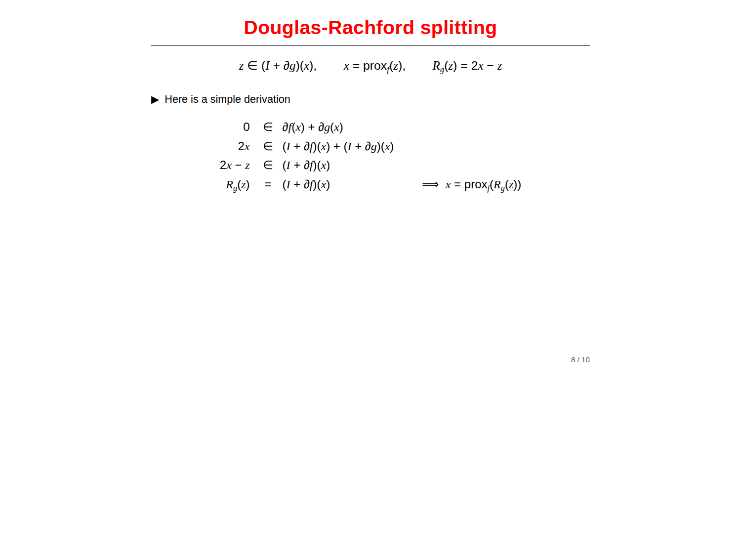Douglas-Rachford splitting
z ∈ (I + ∂g)(x), x = proxf(z), Rg(z) = 2x − z
▶ Here is a simple derivation
| 0 | ∈ | ∂ f ( x ) + ∂ g ( x ) | |
| 2 x | ∈ | ( I + ∂ f )( x ) + ( I + ∂ g )( x ) | |
| 2 x − z | ∈ | ( I + ∂ f )( x ) | |
| R g ( z ) | = | ( I + ∂ f )( x ) | ⟹ x = prox f ( R g ( z )) |
8 / 10